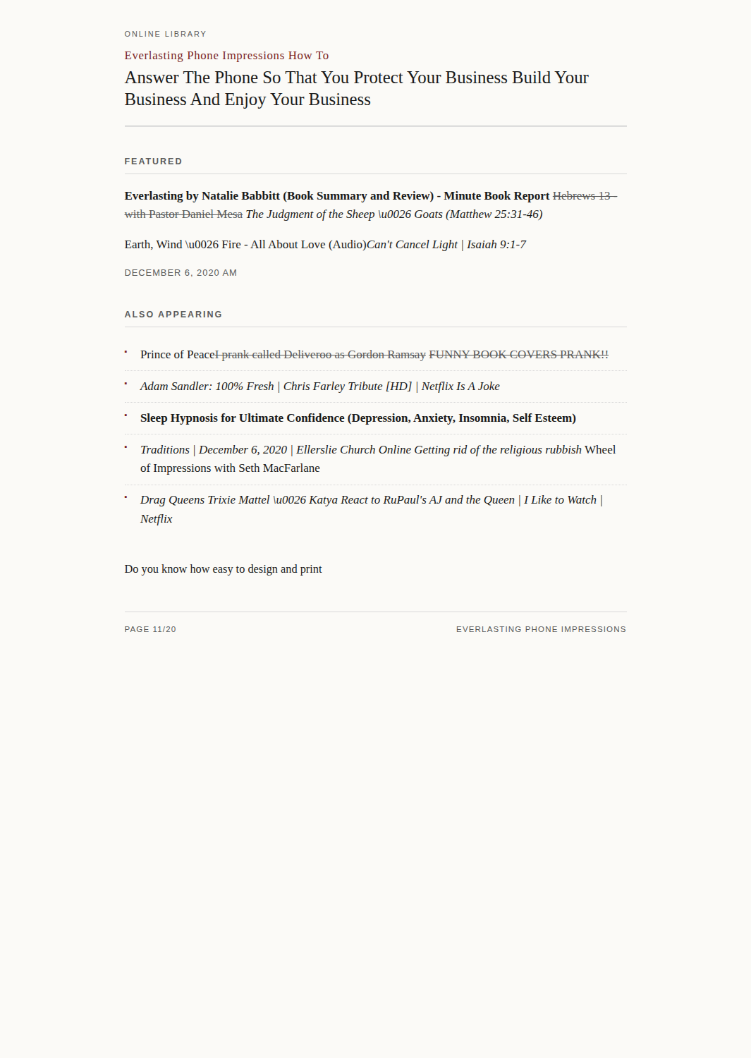Online Library
Everlasting Phone Impressions How To Answer The Phone So That You Protect Your Business Build Your Business And Enjoy Your Business
Featured
Everlasting by Natalie Babbitt (Book Summary and Review) - Minute Book Report Hebrews 13 - with Pastor Daniel Mesa The Judgment of the Sheep \u0026 Goats (Matthew 25:31-46)
Earth, Wind \u0026 Fire - All About Love (Audio)Can't Cancel Light | Isaiah 9:1-7
December 6, 2020 AM
Also Appearing
Prince of PeaceI prank called Deliveroo as Gordon Ramsay FUNNY BOOK COVERS PRANK!!
Adam Sandler: 100% Fresh | Chris Farley Tribute [HD] | Netflix Is A Joke
Sleep Hypnosis for Ultimate Confidence (Depression, Anxiety, Insomnia, Self Esteem)
Traditions | December 6, 2020 | Ellerslie Church Online Getting rid of the religious rubbish Wheel of Impressions with Seth MacFarlane
Drag Queens Trixie Mattel \u0026 Katya React to RuPaul's AJ and the Queen | I Like to Watch | Netflix
Do you know how easy to design and print
Page 11/20 Everlasting Phone Impressions